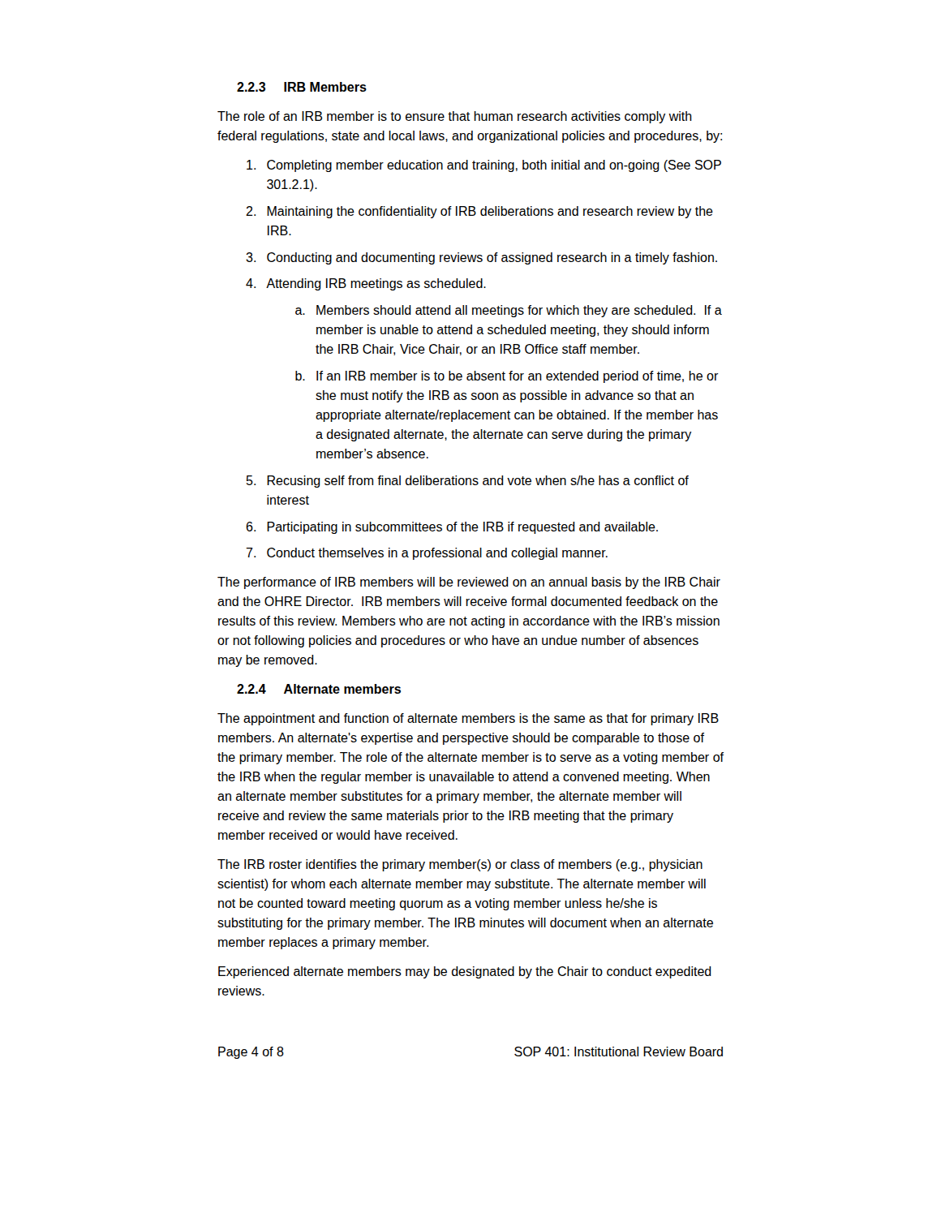2.2.3 IRB Members
The role of an IRB member is to ensure that human research activities comply with federal regulations, state and local laws, and organizational policies and procedures, by:
Completing member education and training, both initial and on-going (See SOP 301.2.1).
Maintaining the confidentiality of IRB deliberations and research review by the IRB.
Conducting and documenting reviews of assigned research in a timely fashion.
Attending IRB meetings as scheduled.
Members should attend all meetings for which they are scheduled. If a member is unable to attend a scheduled meeting, they should inform the IRB Chair, Vice Chair, or an IRB Office staff member.
If an IRB member is to be absent for an extended period of time, he or she must notify the IRB as soon as possible in advance so that an appropriate alternate/replacement can be obtained. If the member has a designated alternate, the alternate can serve during the primary member’s absence.
Recusing self from final deliberations and vote when s/he has a conflict of interest
Participating in subcommittees of the IRB if requested and available.
Conduct themselves in a professional and collegial manner.
The performance of IRB members will be reviewed on an annual basis by the IRB Chair and the OHRE Director. IRB members will receive formal documented feedback on the results of this review. Members who are not acting in accordance with the IRB’s mission or not following policies and procedures or who have an undue number of absences may be removed.
2.2.4 Alternate members
The appointment and function of alternate members is the same as that for primary IRB members. An alternate's expertise and perspective should be comparable to those of the primary member. The role of the alternate member is to serve as a voting member of the IRB when the regular member is unavailable to attend a convened meeting. When an alternate member substitutes for a primary member, the alternate member will receive and review the same materials prior to the IRB meeting that the primary member received or would have received.
The IRB roster identifies the primary member(s) or class of members (e.g., physician scientist) for whom each alternate member may substitute. The alternate member will not be counted toward meeting quorum as a voting member unless he/she is substituting for the primary member. The IRB minutes will document when an alternate member replaces a primary member.
Experienced alternate members may be designated by the Chair to conduct expedited reviews.
Page 4 of 8
SOP 401: Institutional Review Board